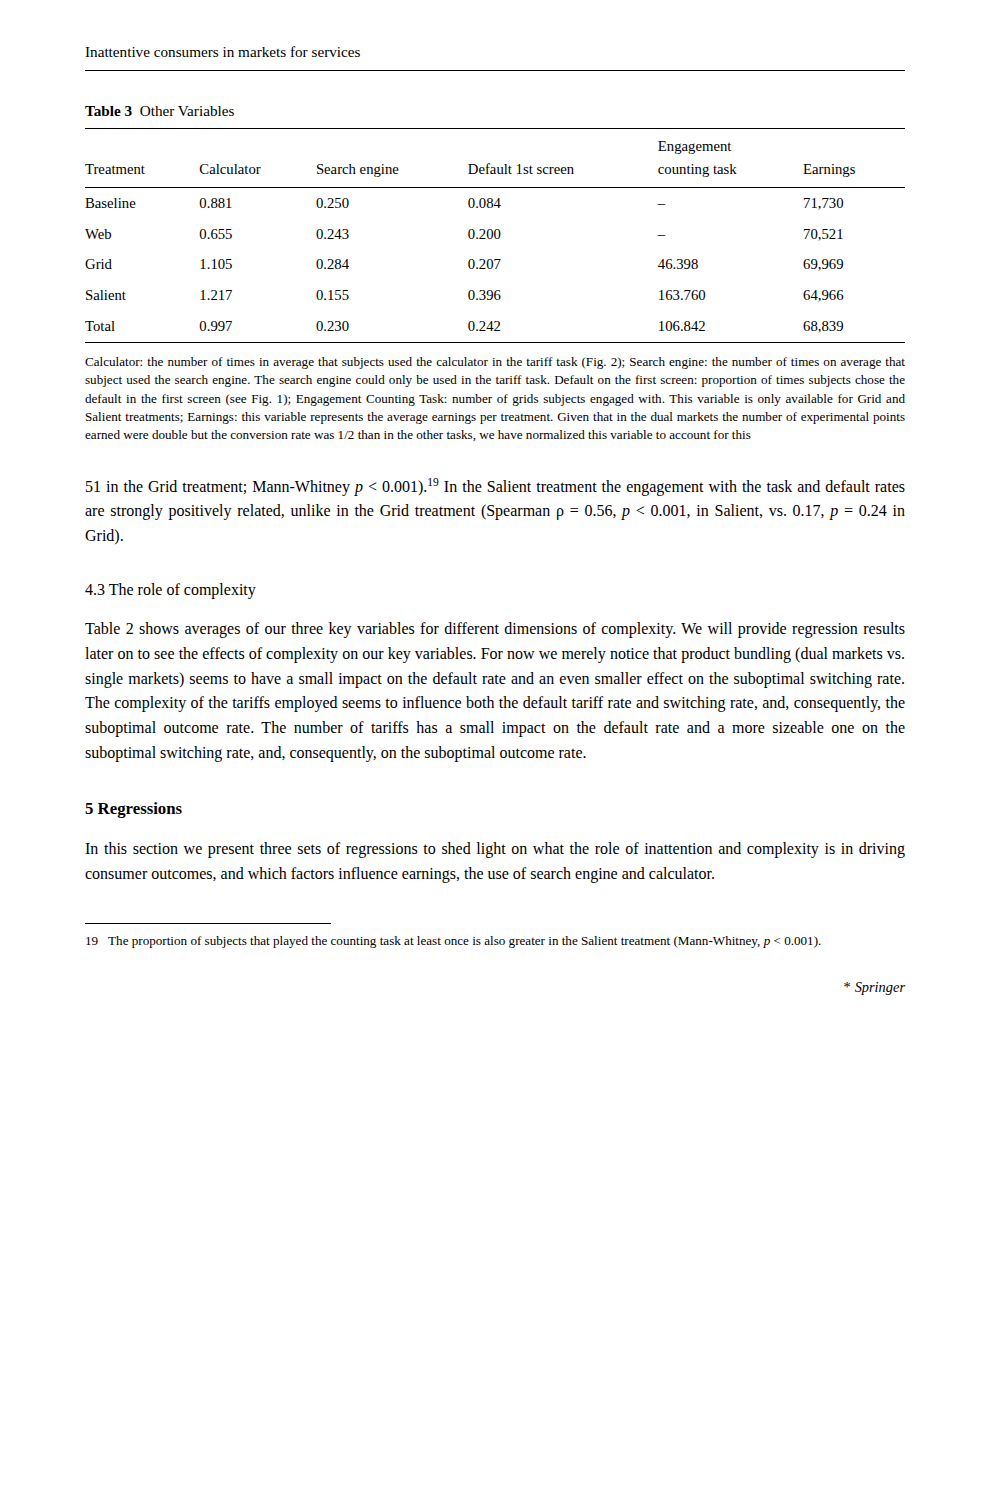Inattentive consumers in markets for services
Table 3 Other Variables
| Treatment | Calculator | Search engine | Default 1st screen | Engagement counting task | Earnings |
| --- | --- | --- | --- | --- | --- |
| Baseline | 0.881 | 0.250 | 0.084 | – | 71,730 |
| Web | 0.655 | 0.243 | 0.200 | – | 70,521 |
| Grid | 1.105 | 0.284 | 0.207 | 46.398 | 69,969 |
| Salient | 1.217 | 0.155 | 0.396 | 163.760 | 64,966 |
| Total | 0.997 | 0.230 | 0.242 | 106.842 | 68,839 |
Calculator: the number of times in average that subjects used the calculator in the tariff task (Fig. 2); Search engine: the number of times on average that subject used the search engine. The search engine could only be used in the tariff task. Default on the first screen: proportion of times subjects chose the default in the first screen (see Fig. 1); Engagement Counting Task: number of grids subjects engaged with. This variable is only available for Grid and Salient treatments; Earnings: this variable represents the average earnings per treatment. Given that in the dual markets the number of experimental points earned were double but the conversion rate was 1/2 than in the other tasks, we have normalized this variable to account for this
51 in the Grid treatment; Mann-Whitney p < 0.001).19 In the Salient treatment the engagement with the task and default rates are strongly positively related, unlike in the Grid treatment (Spearman ρ = 0.56, p < 0.001, in Salient, vs. 0.17, p = 0.24 in Grid).
4.3 The role of complexity
Table 2 shows averages of our three key variables for different dimensions of complexity. We will provide regression results later on to see the effects of complexity on our key variables. For now we merely notice that product bundling (dual markets vs. single markets) seems to have a small impact on the default rate and an even smaller effect on the suboptimal switching rate. The complexity of the tariffs employed seems to influence both the default tariff rate and switching rate, and, consequently, the suboptimal outcome rate. The number of tariffs has a small impact on the default rate and a more sizeable one on the suboptimal switching rate, and, consequently, on the suboptimal outcome rate.
5 Regressions
In this section we present three sets of regressions to shed light on what the role of inattention and complexity is in driving consumer outcomes, and which factors influence earnings, the use of search engine and calculator.
19 The proportion of subjects that played the counting task at least once is also greater in the Salient treatment (Mann-Whitney, p < 0.001).
Springer